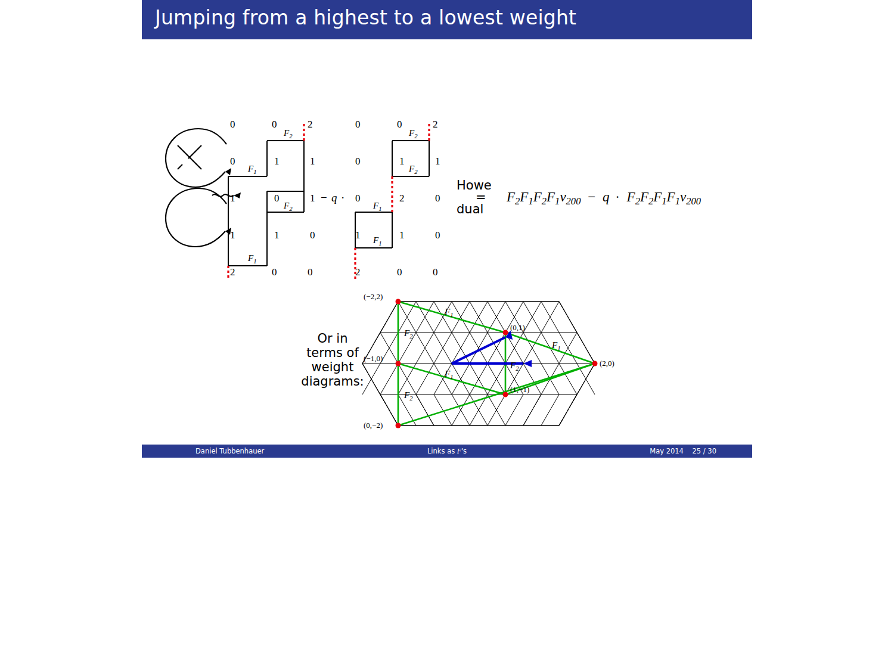Jumping from a highest to a lowest weight
0 0 2 0 1 1 1 0 1 1 1 0 2 0 0 F1 F2 F2 F1 − q · 0 0 2 0 1 1 0 2 0 1 1 0 2 0 0 F2 F2 F1 F1 Howe = dual F2F1F2F1v200 − q · F2F2F1F1v200 (−2,2) (0,1) (−1,0) (2,0) (1,−1) (0,−2) F1 F2 F1 F1 F2 F2
Or in
terms of
weight
diagrams:
Daniel Tubbenhauer
Links as F's
May 2014 25 / 30